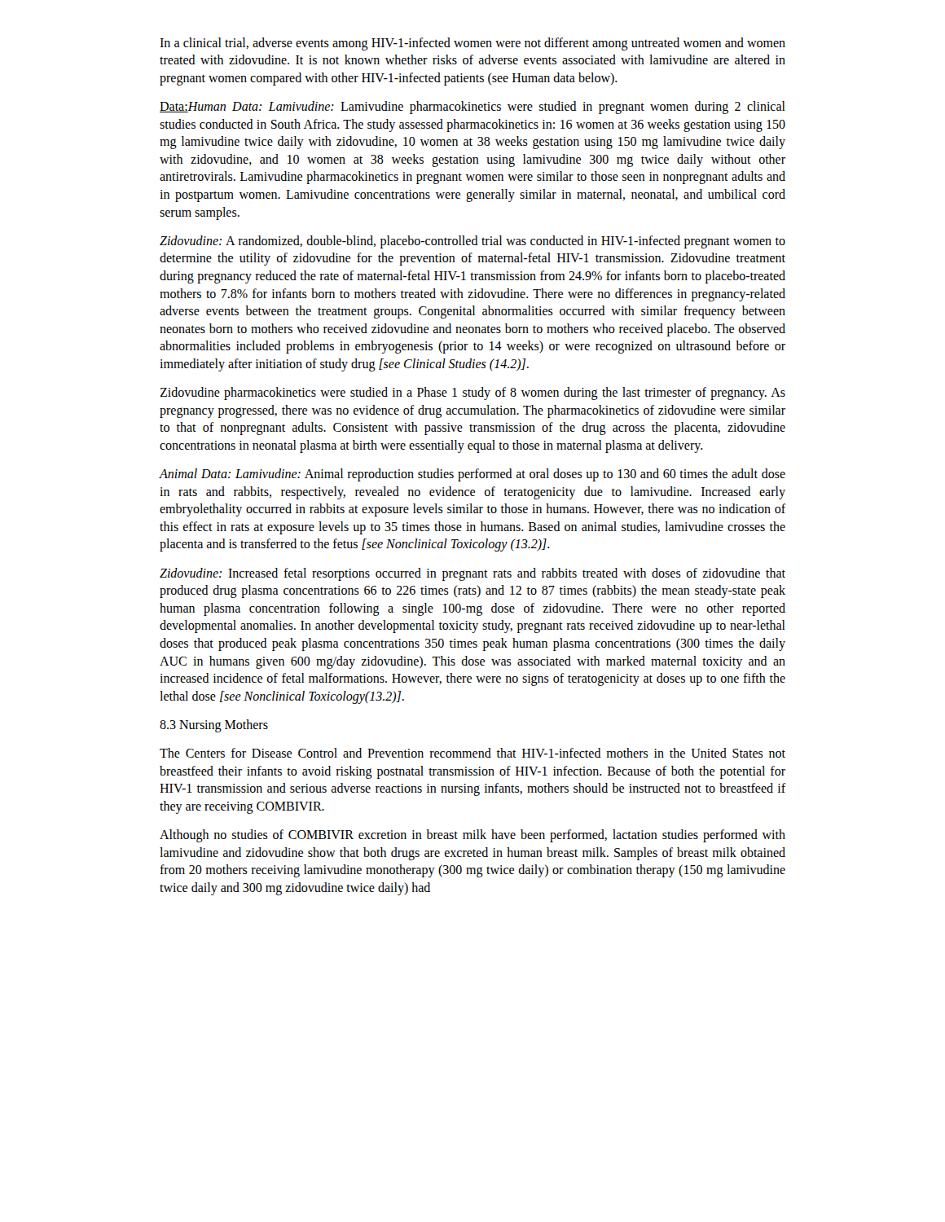In a clinical trial, adverse events among HIV-1-infected women were not different among untreated women and women treated with zidovudine. It is not known whether risks of adverse events associated with lamivudine are altered in pregnant women compared with other HIV-1-infected patients (see Human data below).
Data: Human Data: Lamivudine: Lamivudine pharmacokinetics were studied in pregnant women during 2 clinical studies conducted in South Africa. The study assessed pharmacokinetics in: 16 women at 36 weeks gestation using 150 mg lamivudine twice daily with zidovudine, 10 women at 38 weeks gestation using 150 mg lamivudine twice daily with zidovudine, and 10 women at 38 weeks gestation using lamivudine 300 mg twice daily without other antiretrovirals. Lamivudine pharmacokinetics in pregnant women were similar to those seen in nonpregnant adults and in postpartum women. Lamivudine concentrations were generally similar in maternal, neonatal, and umbilical cord serum samples.
Zidovudine: A randomized, double-blind, placebo-controlled trial was conducted in HIV-1-infected pregnant women to determine the utility of zidovudine for the prevention of maternal-fetal HIV-1 transmission. Zidovudine treatment during pregnancy reduced the rate of maternal-fetal HIV-1 transmission from 24.9% for infants born to placebo-treated mothers to 7.8% for infants born to mothers treated with zidovudine. There were no differences in pregnancy-related adverse events between the treatment groups. Congenital abnormalities occurred with similar frequency between neonates born to mothers who received zidovudine and neonates born to mothers who received placebo. The observed abnormalities included problems in embryogenesis (prior to 14 weeks) or were recognized on ultrasound before or immediately after initiation of study drug [see Clinical Studies (14.2)].
Zidovudine pharmacokinetics were studied in a Phase 1 study of 8 women during the last trimester of pregnancy. As pregnancy progressed, there was no evidence of drug accumulation. The pharmacokinetics of zidovudine were similar to that of nonpregnant adults. Consistent with passive transmission of the drug across the placenta, zidovudine concentrations in neonatal plasma at birth were essentially equal to those in maternal plasma at delivery.
Animal Data: Lamivudine: Animal reproduction studies performed at oral doses up to 130 and 60 times the adult dose in rats and rabbits, respectively, revealed no evidence of teratogenicity due to lamivudine. Increased early embryolethality occurred in rabbits at exposure levels similar to those in humans. However, there was no indication of this effect in rats at exposure levels up to 35 times those in humans. Based on animal studies, lamivudine crosses the placenta and is transferred to the fetus [see Nonclinical Toxicology (13.2)].
Zidovudine: Increased fetal resorptions occurred in pregnant rats and rabbits treated with doses of zidovudine that produced drug plasma concentrations 66 to 226 times (rats) and 12 to 87 times (rabbits) the mean steady-state peak human plasma concentration following a single 100-mg dose of zidovudine. There were no other reported developmental anomalies. In another developmental toxicity study, pregnant rats received zidovudine up to near-lethal doses that produced peak plasma concentrations 350 times peak human plasma concentrations (300 times the daily AUC in humans given 600 mg/day zidovudine). This dose was associated with marked maternal toxicity and an increased incidence of fetal malformations. However, there were no signs of teratogenicity at doses up to one fifth the lethal dose [see Nonclinical Toxicology(13.2)].
8.3 Nursing Mothers
The Centers for Disease Control and Prevention recommend that HIV-1-infected mothers in the United States not breastfeed their infants to avoid risking postnatal transmission of HIV-1 infection. Because of both the potential for HIV-1 transmission and serious adverse reactions in nursing infants, mothers should be instructed not to breastfeed if they are receiving COMBIVIR.
Although no studies of COMBIVIR excretion in breast milk have been performed, lactation studies performed with lamivudine and zidovudine show that both drugs are excreted in human breast milk. Samples of breast milk obtained from 20 mothers receiving lamivudine monotherapy (300 mg twice daily) or combination therapy (150 mg lamivudine twice daily and 300 mg zidovudine twice daily) had